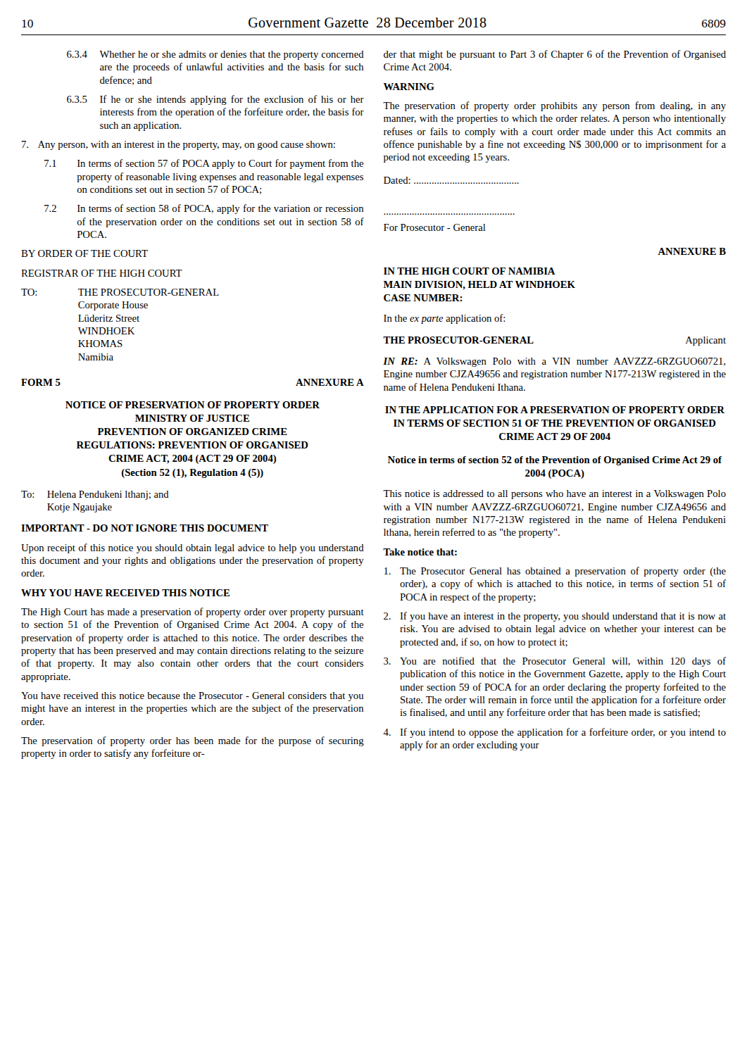10 Government Gazette 28 December 2018 6809
6.3.4 Whether he or she admits or denies that the property concerned are the proceeds of unlawful activities and the basis for such defence; and
6.3.5 If he or she intends applying for the exclusion of his or her interests from the operation of the forfeiture order, the basis for such an application.
7. Any person, with an interest in the property, may, on good cause shown:
7.1 In terms of section 57 of POCA apply to Court for payment from the property of reasonable living expenses and reasonable legal expenses on conditions set out in section 57 of POCA;
7.2 In terms of section 58 of POCA, apply for the variation or recession of the preservation order on the conditions set out in section 58 of POCA.
BY ORDER OF THE COURT
REGISTRAR OF THE HIGH COURT
TO:
THE PROSECUTOR-GENERAL
Corporate House
Lüderitz Street
WINDHOEK
KHOMAS
Namibia
FORM 5 ANNEXURE A
NOTICE OF PRESERVATION OF PROPERTY ORDER
MINISTRY OF JUSTICE
PREVENTION OF ORGANIZED CRIME
REGULATIONS: PREVENTION OF ORGANISED
CRIME ACT, 2004 (ACT 29 OF 2004)
(Section 52 (1), Regulation 4 (5))
To:
Helena Pendukeni lthanj; and
Kotje Ngaujake
IMPORTANT - DO NOT IGNORE THIS DOCUMENT
Upon receipt of this notice you should obtain legal advice to help you understand this document and your rights and obligations under the preservation of property order.
WHY YOU HAVE RECEIVED THIS NOTICE
The High Court has made a preservation of property order over property pursuant to section 51 of the Prevention of Organised Crime Act 2004. A copy of the preservation of property order is attached to this notice. The order describes the property that has been preserved and may contain directions relating to the seizure of that property. It may also contain other orders that the court considers appropriate.
You have received this notice because the Prosecutor - General considers that you might have an interest in the properties which are the subject of the preservation order.
The preservation of property order has been made for the purpose of securing property in order to satisfy any forfeiture or-
der that might be pursuant to Part 3 of Chapter 6 of the Prevention of Organised Crime Act 2004.
WARNING
The preservation of property order prohibits any person from dealing, in any manner, with the properties to which the order relates. A person who intentionally refuses or fails to comply with a court order made under this Act commits an offence punishable by a fine not exceeding N$ 300,000 or to imprisonment for a period not exceeding 15 years.
Dated: .........................................
...................................................
For Prosecutor - General
ANNEXURE B
IN THE HIGH COURT OF NAMIBIA
MAIN DIVISION, HELD AT WINDHOEK
CASE NUMBER:
In the ex parte application of:
THE PROSECUTOR-GENERAL Applicant
IN RE: A Volkswagen Polo with a VIN number AAVZZZ-6RZGUO60721, Engine number CJZA49656 and registration number N177-213W registered in the name of Helena Pendukeni Ithana.
IN THE APPLICATION FOR A PRESERVATION OF PROPERTY ORDER IN TERMS OF SECTION 51 OF THE PREVENTION OF ORGANISED CRIME ACT 29 OF 2004
Notice in terms of section 52 of the Prevention of Organised Crime Act 29 of 2004 (POCA)
This notice is addressed to all persons who have an interest in a Volkswagen Polo with a VIN number AAVZZZ-6RZGUO60721, Engine number CJZA49656 and registration number N177-213W registered in the name of Helena Pendukeni lthana, herein referred to as "the property".
Take notice that:
1. The Prosecutor General has obtained a preservation of property order (the order), a copy of which is attached to this notice, in terms of section 51 of POCA in respect of the property;
2. If you have an interest in the property, you should understand that it is now at risk. You are advised to obtain legal advice on whether your interest can be protected and, if so, on how to protect it;
3. You are notified that the Prosecutor General will, within 120 days of publication of this notice in the Government Gazette, apply to the High Court under section 59 of POCA for an order declaring the property forfeited to the State. The order will remain in force until the application for a forfeiture order is finalised, and until any forfeiture order that has been made is satisfied;
4. If you intend to oppose the application for a forfeiture order, or you intend to apply for an order excluding your